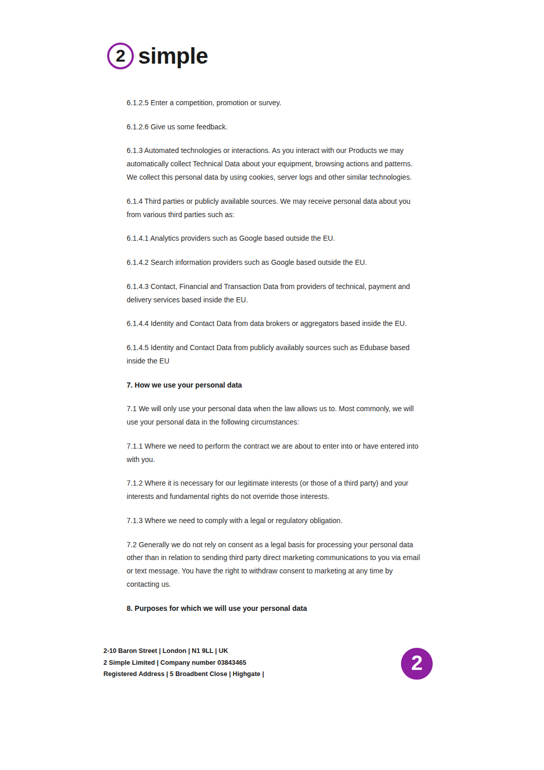2
simple
6.1.2.5 Enter a competition, promotion or survey.
6.1.2.6 Give us some feedback.
6.1.3 Automated technologies or interactions. As you interact with our Products we may automatically collect Technical Data about your equipment, browsing actions and patterns. We collect this personal data by using cookies, server logs and other similar technologies.
6.1.4 Third parties or publicly available sources. We may receive personal data about you from various third parties such as:
6.1.4.1 Analytics providers such as Google based outside the EU.
6.1.4.2 Search information providers such as Google based outside the EU.
6.1.4.3 Contact, Financial and Transaction Data from providers of technical, payment and delivery services based inside the EU.
6.1.4.4 Identity and Contact Data from data brokers or aggregators based inside the EU.
6.1.4.5 Identity and Contact Data from publicly availably sources such as Edubase based inside the EU
7. How we use your personal data
7.1 We will only use your personal data when the law allows us to. Most commonly, we will use your personal data in the following circumstances:
7.1.1 Where we need to perform the contract we are about to enter into or have entered into with you.
7.1.2 Where it is necessary for our legitimate interests (or those of a third party) and your interests and fundamental rights do not override those interests.
7.1.3 Where we need to comply with a legal or regulatory obligation.
7.2 Generally we do not rely on consent as a legal basis for processing your personal data other than in relation to sending third party direct marketing communications to you via email or text message. You have the right to withdraw consent to marketing at any time by contacting us.
8. Purposes for which we will use your personal data
2-10 Baron Street | London | N1 9LL | UK
2 Simple Limited | Company number 03843465
Registered Address | 5 Broadbent Close | Highgate |
2